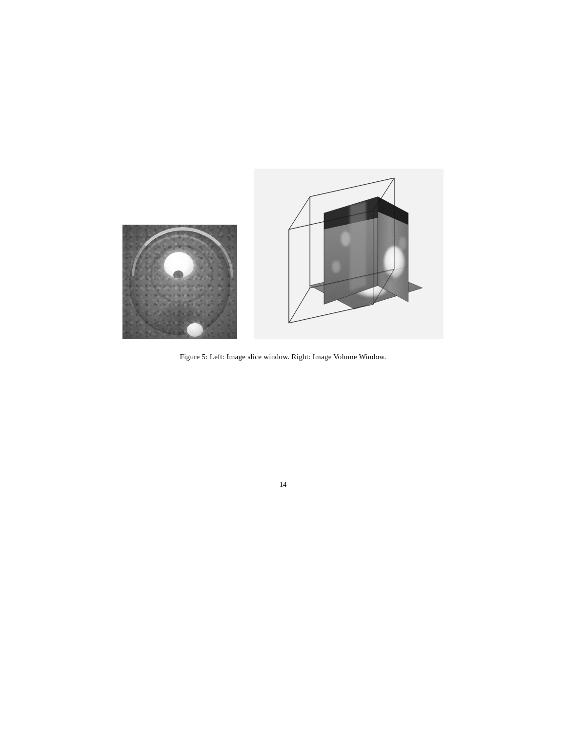Figure 5: Left: Image slice window. Right: Image Volume Window.
14